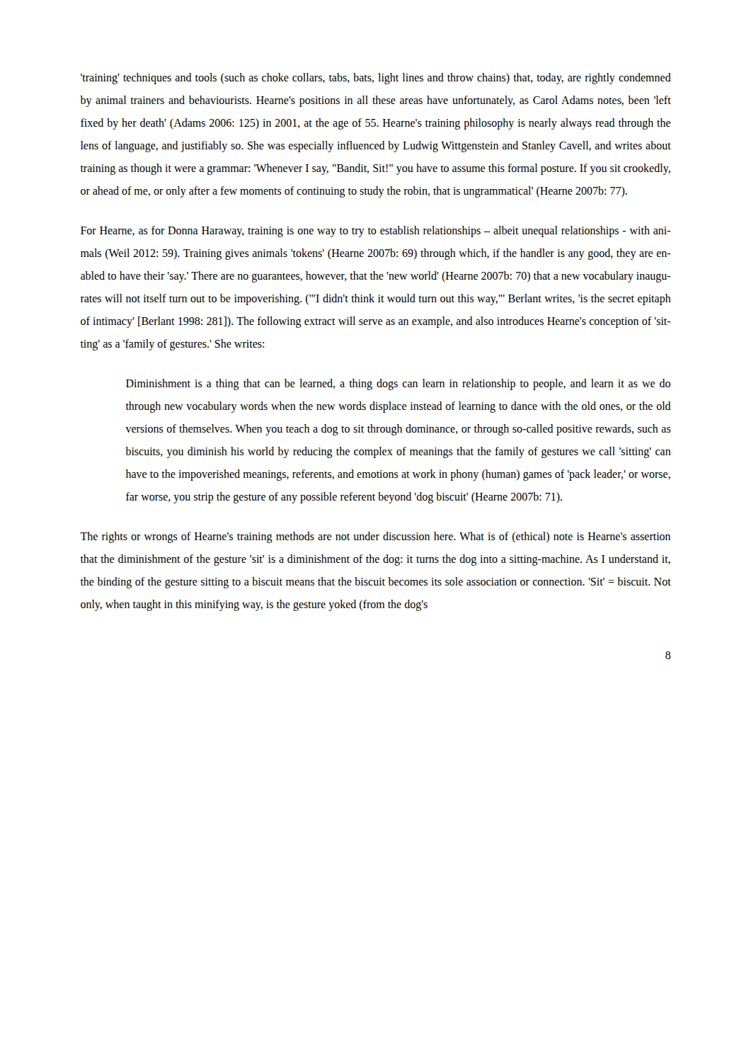'training' techniques and tools (such as choke collars, tabs, bats, light lines and throw chains) that, today, are rightly condemned by animal trainers and behaviourists. Hearne's positions in all these areas have unfortunately, as Carol Adams notes, been 'left fixed by her death' (Adams 2006: 125) in 2001, at the age of 55. Hearne's training philosophy is nearly always read through the lens of language, and justifiably so. She was especially influenced by Ludwig Wittgenstein and Stanley Cavell, and writes about training as though it were a grammar: 'Whenever I say, "Bandit, Sit!" you have to assume this formal posture. If you sit crookedly, or ahead of me, or only after a few moments of continuing to study the robin, that is ungrammatical' (Hearne 2007b: 77).
For Hearne, as for Donna Haraway, training is one way to try to establish relationships – albeit unequal relationships - with animals (Weil 2012: 59). Training gives animals 'tokens' (Hearne 2007b: 69) through which, if the handler is any good, they are enabled to have their 'say.' There are no guarantees, however, that the 'new world' (Hearne 2007b: 70) that a new vocabulary inaugurates will not itself turn out to be impoverishing. ('"I didn't think it would turn out this way,"' Berlant writes, 'is the secret epitaph of intimacy' [Berlant 1998: 281]). The following extract will serve as an example, and also introduces Hearne's conception of 'sitting' as a 'family of gestures.' She writes:
Diminishment is a thing that can be learned, a thing dogs can learn in relationship to people, and learn it as we do through new vocabulary words when the new words displace instead of learning to dance with the old ones, or the old versions of themselves. When you teach a dog to sit through dominance, or through so-called positive rewards, such as biscuits, you diminish his world by reducing the complex of meanings that the family of gestures we call 'sitting' can have to the impoverished meanings, referents, and emotions at work in phony (human) games of 'pack leader,' or worse, far worse, you strip the gesture of any possible referent beyond 'dog biscuit' (Hearne 2007b: 71).
The rights or wrongs of Hearne's training methods are not under discussion here. What is of (ethical) note is Hearne's assertion that the diminishment of the gesture 'sit' is a diminishment of the dog: it turns the dog into a sitting-machine. As I understand it, the binding of the gesture sitting to a biscuit means that the biscuit becomes its sole association or connection. 'Sit' = biscuit. Not only, when taught in this minifying way, is the gesture yoked (from the dog's
8